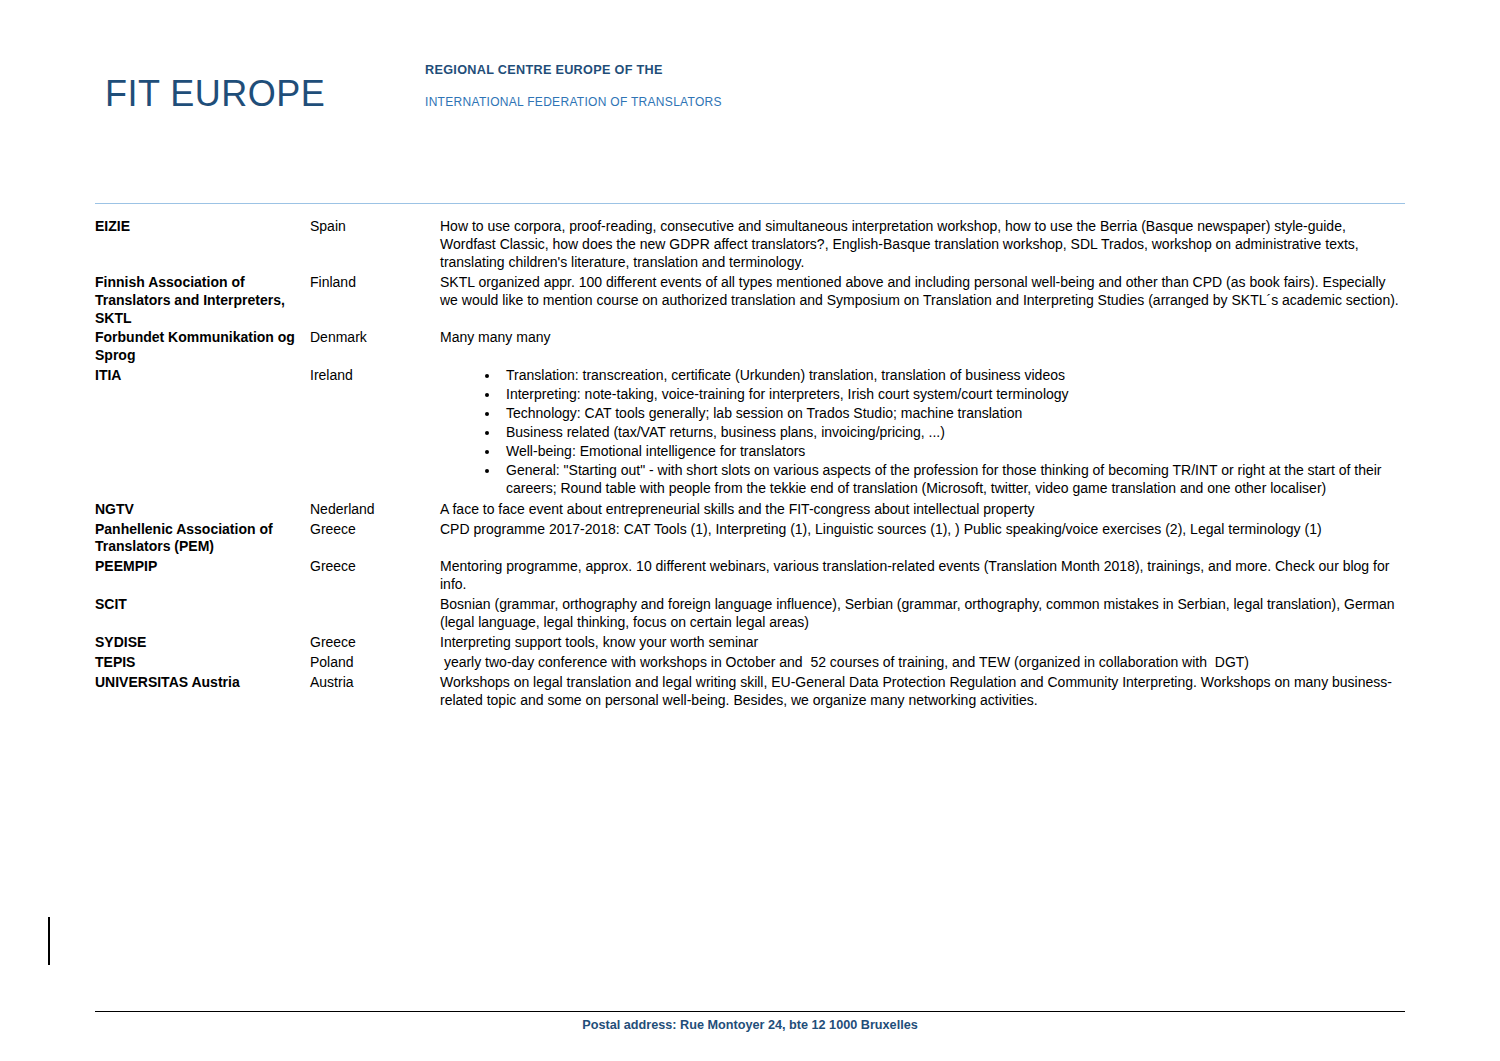FIT EUROPE
REGIONAL CENTRE EUROPE OF THE
INTERNATIONAL FEDERATION OF TRANSLATORS
| EIZIE | Spain | How to use corpora, proof-reading, consecutive and simultaneous interpretation workshop, how to use the Berria (Basque newspaper) style-guide, Wordfast Classic, how does the new GDPR affect translators?, English-Basque translation workshop, SDL Trados, workshop on administrative texts, translating children's literature, translation and terminology. |
| Finnish Association of Translators and Interpreters, SKTL | Finland | SKTL organized appr. 100 different events of all types mentioned above and including personal well-being and other than CPD (as book fairs). Especially we would like to mention course on authorized translation and Symposium on Translation and Interpreting Studies (arranged by SKTL´s academic section). |
| Forbundet Kommunikation og Sprog | Denmark | Many many many |
| ITIA | Ireland | Translation: transcreation, certificate (Urkunden) translation, translation of business videos Interpreting: note-taking, voice-training for interpreters, Irish court system/court terminology Technology: CAT tools generally; lab session on Trados Studio; machine translation Business related (tax/VAT returns, business plans, invoicing/pricing, ...) Well-being: Emotional intelligence for translators General: "Starting out" - with short slots on various aspects of the profession for those thinking of becoming TR/INT or right at the start of their careers; Round table with people from the tekkie end of translation (Microsoft, twitter, video game translation and one other localiser) |
| NGTV | Nederland | A face to face event about entrepreneurial skills and the FIT-congress about intellectual property |
| Panhellenic Association of Translators (PEM) | Greece | CPD programme 2017-2018: CAT Tools (1), Interpreting (1), Linguistic sources (1), ) Public speaking/voice exercises (2), Legal terminology (1) |
| PEEMPIP | Greece | Mentoring programme, approx. 10 different webinars, various translation-related events (Translation Month 2018), trainings, and more. Check our blog for info. |
| SCIT | | Bosnian (grammar, orthography and foreign language influence), Serbian (grammar, orthography, common mistakes in Serbian, legal translation), German (legal language, legal thinking, focus on certain legal areas) |
| SYDISE | Greece | Interpreting support tools, know your worth seminar |
| TEPIS | Poland | yearly two-day conference with workshops in October and 52 courses of training, and TEW (organized in collaboration with DGT) |
| UNIVERSITAS Austria | Austria | Workshops on legal translation and legal writing skill, EU-General Data Protection Regulation and Community Interpreting. Workshops on many business-related topic and some on personal well-being. Besides, we organize many networking activities. |
Postal address: Rue Montoyer 24, bte 12 1000 Bruxelles